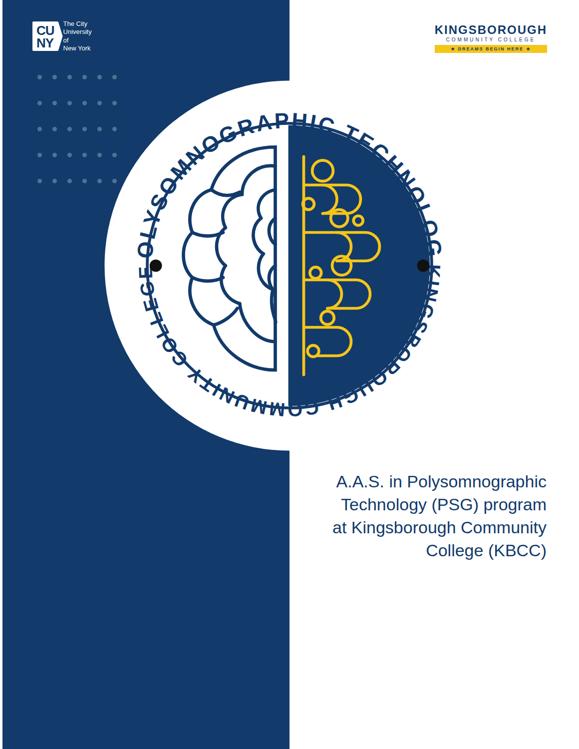CU
NY
The City
University
of
New York
KINGSBOROUGH
COMMUNITY COLLEGE
★ DREAMS BEGIN HERE ★
POLYSOMNOGRAPHIC TECHNOLOGY KINGSBOROUGH COMMUNITY COLLEGE
A.A.S. in Polysomnographic
Technology (PSG) program
at Kingsborough Community
College (KBCC)